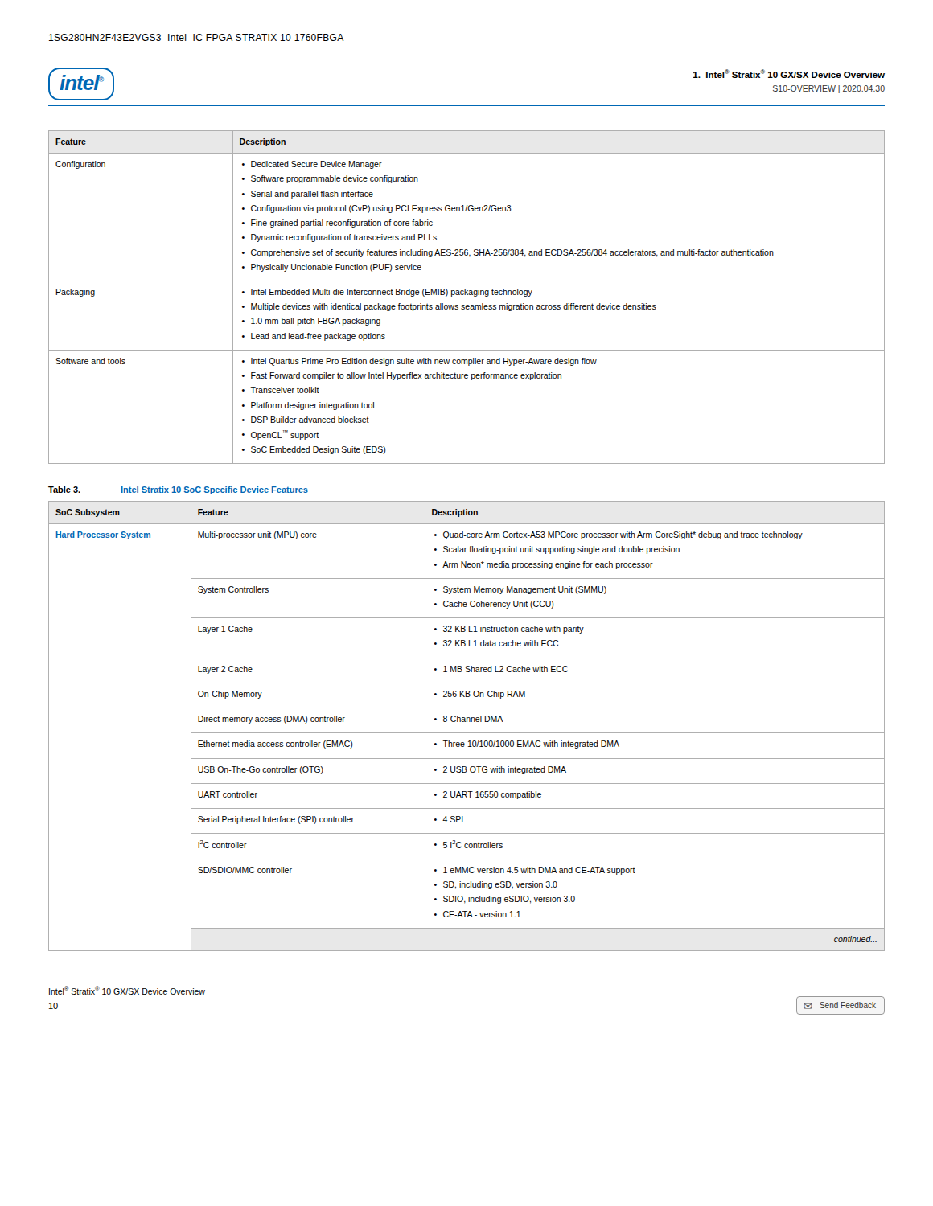1SG280HN2F43E2VGS3 Intel IC FPGA STRATIX 10 1760FBGA
intel®
1. Intel® Stratix® 10 GX/SX Device Overview
S10-OVERVIEW | 2020.04.30
| Feature | Description |
| --- | --- |
| Configuration | Dedicated Secure Device Manager Software programmable device configuration Serial and parallel flash interface Configuration via protocol (CvP) using PCI Express Gen1/Gen2/Gen3 Fine-grained partial reconfiguration of core fabric Dynamic reconfiguration of transceivers and PLLs Comprehensive set of security features including AES-256, SHA-256/384, and ECDSA-256/384 accelerators, and multi-factor authentication Physically Unclonable Function (PUF) service |
| Packaging | Intel Embedded Multi-die Interconnect Bridge (EMIB) packaging technology Multiple devices with identical package footprints allows seamless migration across different device densities 1.0 mm ball-pitch FBGA packaging Lead and lead-free package options |
| Software and tools | Intel Quartus Prime Pro Edition design suite with new compiler and Hyper-Aware design flow Fast Forward compiler to allow Intel Hyperflex architecture performance exploration Transceiver toolkit Platform designer integration tool DSP Builder advanced blockset OpenCL ™ support SoC Embedded Design Suite (EDS) |
Table 3. Intel Stratix 10 SoC Specific Device Features
| SoC Subsystem | Feature | Description |
| --- | --- | --- |
| Hard Processor System | Multi-processor unit (MPU) core | Quad-core Arm Cortex-A53 MPCore processor with Arm CoreSight* debug and trace technology Scalar floating-point unit supporting single and double precision Arm Neon* media processing engine for each processor |
| System Controllers | System Memory Management Unit (SMMU) Cache Coherency Unit (CCU) |
| Layer 1 Cache | 32 KB L1 instruction cache with parity 32 KB L1 data cache with ECC |
| Layer 2 Cache | 1 MB Shared L2 Cache with ECC |
| On-Chip Memory | 256 KB On-Chip RAM |
| Direct memory access (DMA) controller | 8-Channel DMA |
| Ethernet media access controller (EMAC) | Three 10/100/1000 EMAC with integrated DMA |
| USB On-The-Go controller (OTG) | 2 USB OTG with integrated DMA |
| UART controller | 2 UART 16550 compatible |
| Serial Peripheral Interface (SPI) controller | 4 SPI |
| I 2 C controller | 5 I 2 C controllers |
| SD/SDIO/MMC controller | 1 eMMC version 4.5 with DMA and CE-ATA support SD, including eSD, version 3.0 SDIO, including eSDIO, version 3.0 CE-ATA - version 1.1 |
| continued... |
Intel® Stratix® 10 GX/SX Device Overview
10
Send Feedback